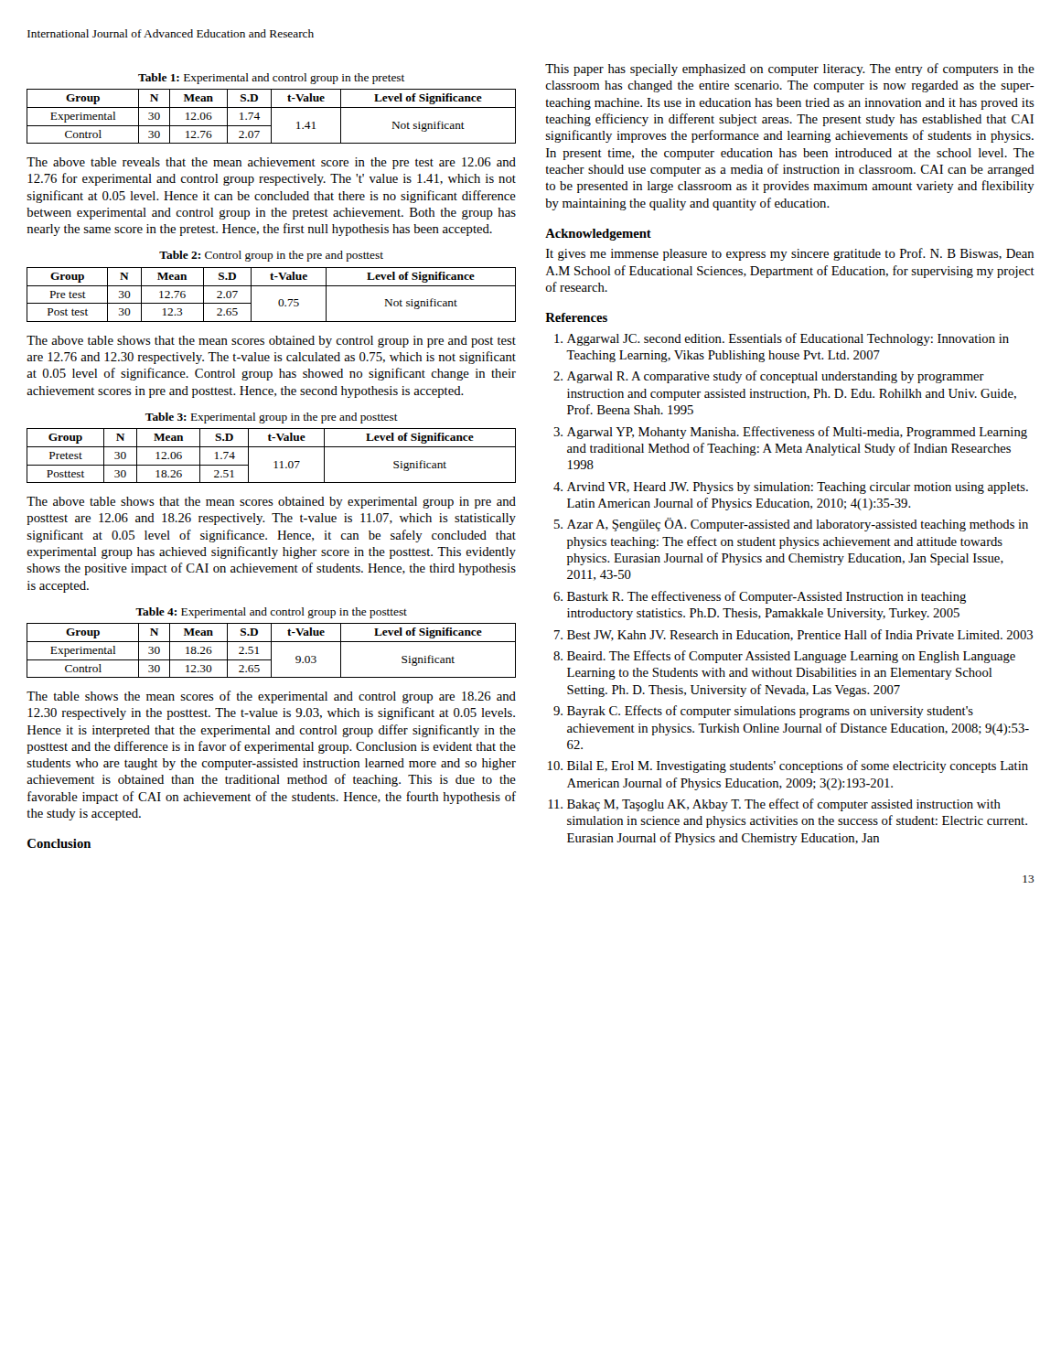International Journal of Advanced Education and Research
Table 1: Experimental and control group in the pretest
| Group | N | Mean | S.D | t-Value | Level of Significance |
| --- | --- | --- | --- | --- | --- |
| Experimental | 30 | 12.06 | 1.74 | 1.41 | Not significant |
| Control | 30 | 12.76 | 2.07 |
The above table reveals that the mean achievement score in the pre test are 12.06 and 12.76 for experimental and control group respectively. The 't' value is 1.41, which is not significant at 0.05 level. Hence it can be concluded that there is no significant difference between experimental and control group in the pretest achievement. Both the group has nearly the same score in the pretest. Hence, the first null hypothesis has been accepted.
Table 2: Control group in the pre and posttest
| Group | N | Mean | S.D | t-Value | Level of Significance |
| --- | --- | --- | --- | --- | --- |
| Pre test | 30 | 12.76 | 2.07 | 0.75 | Not significant |
| Post test | 30 | 12.3 | 2.65 |
The above table shows that the mean scores obtained by control group in pre and post test are 12.76 and 12.30 respectively. The t-value is calculated as 0.75, which is not significant at 0.05 level of significance. Control group has showed no significant change in their achievement scores in pre and posttest. Hence, the second hypothesis is accepted.
Table 3: Experimental group in the pre and posttest
| Group | N | Mean | S.D | t-Value | Level of Significance |
| --- | --- | --- | --- | --- | --- |
| Pretest | 30 | 12.06 | 1.74 | 11.07 | Significant |
| Posttest | 30 | 18.26 | 2.51 |
The above table shows that the mean scores obtained by experimental group in pre and posttest are 12.06 and 18.26 respectively. The t-value is 11.07, which is statistically significant at 0.05 level of significance. Hence, it can be safely concluded that experimental group has achieved significantly higher score in the posttest. This evidently shows the positive impact of CAI on achievement of students. Hence, the third hypothesis is accepted.
Table 4: Experimental and control group in the posttest
| Group | N | Mean | S.D | t-Value | Level of Significance |
| --- | --- | --- | --- | --- | --- |
| Experimental | 30 | 18.26 | 2.51 | 9.03 | Significant |
| Control | 30 | 12.30 | 2.65 |
The table shows the mean scores of the experimental and control group are 18.26 and 12.30 respectively in the posttest. The t-value is 9.03, which is significant at 0.05 levels. Hence it is interpreted that the experimental and control group differ significantly in the posttest and the difference is in favor of experimental group. Conclusion is evident that the students who are taught by the computer-assisted instruction learned more and so higher achievement is obtained than the traditional method of teaching. This is due to the favorable impact of CAI on achievement of the students. Hence, the fourth hypothesis of the study is accepted.
Conclusion
This paper has specially emphasized on computer literacy. The entry of computers in the classroom has changed the entire scenario. The computer is now regarded as the super-teaching machine. Its use in education has been tried as an innovation and it has proved its teaching efficiency in different subject areas. The present study has established that CAI significantly improves the performance and learning achievements of students in physics. In present time, the computer education has been introduced at the school level. The teacher should use computer as a media of instruction in classroom. CAI can be arranged to be presented in large classroom as it provides maximum amount variety and flexibility by maintaining the quality and quantity of education.
Acknowledgement
It gives me immense pleasure to express my sincere gratitude to Prof. N. B Biswas, Dean A.M School of Educational Sciences, Department of Education, for supervising my project of research.
References
Aggarwal JC. second edition. Essentials of Educational Technology: Innovation in Teaching Learning, Vikas Publishing house Pvt. Ltd. 2007
Agarwal R. A comparative study of conceptual understanding by programmer instruction and computer assisted instruction, Ph. D. Edu. Rohilkh and Univ. Guide, Prof. Beena Shah. 1995
Agarwal YP, Mohanty Manisha. Effectiveness of Multi-media, Programmed Learning and traditional Method of Teaching: A Meta Analytical Study of Indian Researches 1998
Arvind VR, Heard JW. Physics by simulation: Teaching circular motion using applets. Latin American Journal of Physics Education, 2010; 4(1):35-39.
Azar A, Şengüleç ÖA. Computer-assisted and laboratory-assisted teaching methods in physics teaching: The effect on student physics achievement and attitude towards physics. Eurasian Journal of Physics and Chemistry Education, Jan Special Issue, 2011, 43-50
Basturk R. The effectiveness of Computer-Assisted Instruction in teaching introductory statistics. Ph.D. Thesis, Pamakkale University, Turkey. 2005
Best JW, Kahn JV. Research in Education, Prentice Hall of India Private Limited. 2003
Beaird. The Effects of Computer Assisted Language Learning on English Language Learning to the Students with and without Disabilities in an Elementary School Setting. Ph. D. Thesis, University of Nevada, Las Vegas. 2007
Bayrak C. Effects of computer simulations programs on university student's achievement in physics. Turkish Online Journal of Distance Education, 2008; 9(4):53-62.
Bilal E, Erol M. Investigating students' conceptions of some electricity concepts Latin American Journal of Physics Education, 2009; 3(2):193-201.
Bakaç M, Taşoglu AK, Akbay T. The effect of computer assisted instruction with simulation in science and physics activities on the success of student: Electric current. Eurasian Journal of Physics and Chemistry Education, Jan
13